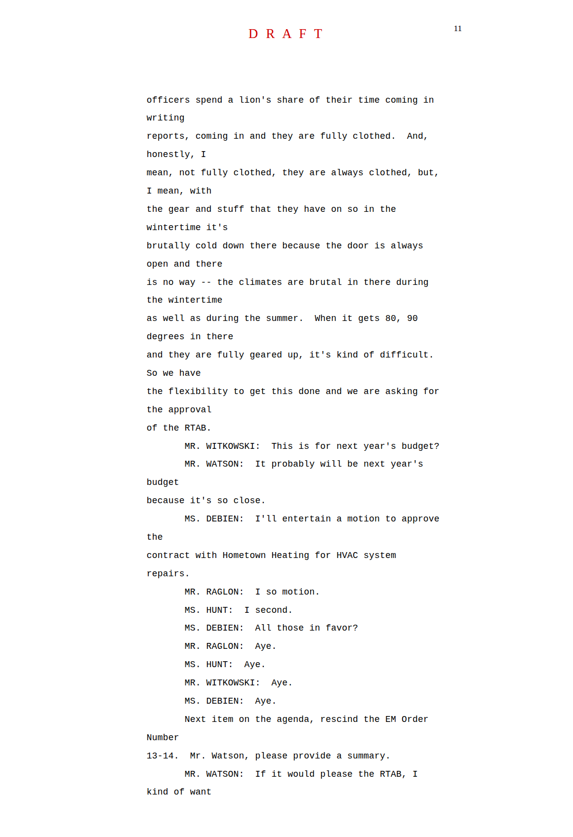11
D R A F T
officers spend a lion's share of their time coming in writing
reports, coming in and they are fully clothed. And, honestly, I
mean, not fully clothed, they are always clothed, but, I mean, with
the gear and stuff that they have on so in the wintertime it's
brutally cold down there because the door is always open and there
is no way -- the climates are brutal in there during the wintertime
as well as during the summer. When it gets 80, 90 degrees in there
and they are fully geared up, it's kind of difficult. So we have
the flexibility to get this done and we are asking for the approval
of the RTAB.
MR. WITKOWSKI: This is for next year's budget?
MR. WATSON: It probably will be next year's budget
because it's so close.
MS. DEBIEN: I'll entertain a motion to approve the
contract with Hometown Heating for HVAC system repairs.
MR. RAGLON: I so motion.
MS. HUNT: I second.
MS. DEBIEN: All those in favor?
MR. RAGLON: Aye.
MS. HUNT: Aye.
MR. WITKOWSKI: Aye.
MS. DEBIEN: Aye.
Next item on the agenda, rescind the EM Order Number
13-14. Mr. Watson, please provide a summary.
MR. WATSON: If it would please the RTAB, I kind of want